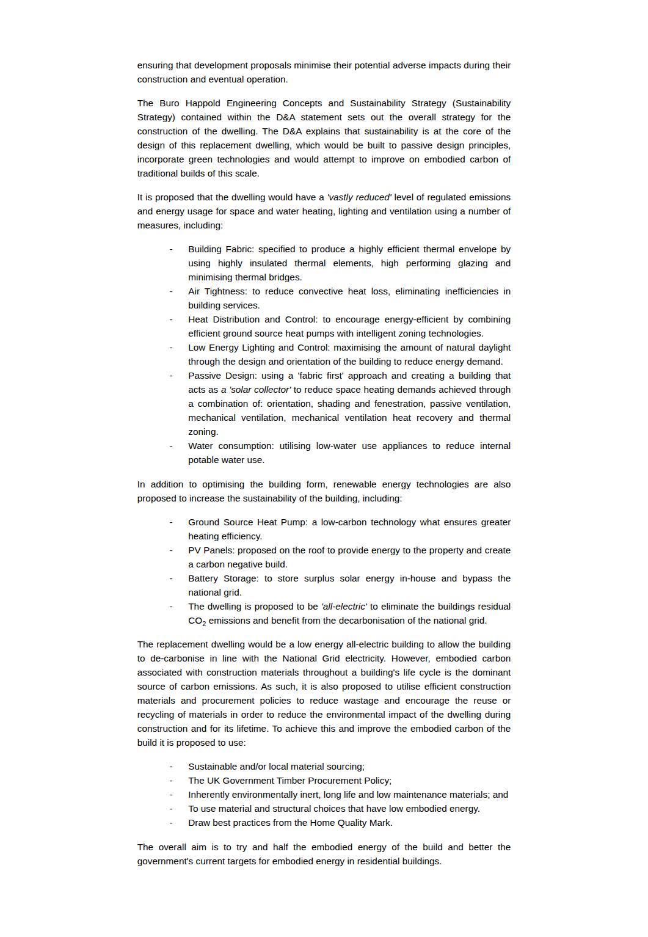ensuring that development proposals minimise their potential adverse impacts during their construction and eventual operation.
The Buro Happold Engineering Concepts and Sustainability Strategy (Sustainability Strategy) contained within the D&A statement sets out the overall strategy for the construction of the dwelling. The D&A explains that sustainability is at the core of the design of this replacement dwelling, which would be built to passive design principles, incorporate green technologies and would attempt to improve on embodied carbon of traditional builds of this scale.
It is proposed that the dwelling would have a 'vastly reduced' level of regulated emissions and energy usage for space and water heating, lighting and ventilation using a number of measures, including:
Building Fabric: specified to produce a highly efficient thermal envelope by using highly insulated thermal elements, high performing glazing and minimising thermal bridges.
Air Tightness: to reduce convective heat loss, eliminating inefficiencies in building services.
Heat Distribution and Control: to encourage energy-efficient by combining efficient ground source heat pumps with intelligent zoning technologies.
Low Energy Lighting and Control: maximising the amount of natural daylight through the design and orientation of the building to reduce energy demand.
Passive Design: using a 'fabric first' approach and creating a building that acts as a 'solar collector' to reduce space heating demands achieved through a combination of: orientation, shading and fenestration, passive ventilation, mechanical ventilation, mechanical ventilation heat recovery and thermal zoning.
Water consumption: utilising low-water use appliances to reduce internal potable water use.
In addition to optimising the building form, renewable energy technologies are also proposed to increase the sustainability of the building, including:
Ground Source Heat Pump: a low-carbon technology what ensures greater heating efficiency.
PV Panels: proposed on the roof to provide energy to the property and create a carbon negative build.
Battery Storage: to store surplus solar energy in-house and bypass the national grid.
The dwelling is proposed to be 'all-electric' to eliminate the buildings residual CO2 emissions and benefit from the decarbonisation of the national grid.
The replacement dwelling would be a low energy all-electric building to allow the building to de-carbonise in line with the National Grid electricity. However, embodied carbon associated with construction materials throughout a building's life cycle is the dominant source of carbon emissions. As such, it is also proposed to utilise efficient construction materials and procurement policies to reduce wastage and encourage the reuse or recycling of materials in order to reduce the environmental impact of the dwelling during construction and for its lifetime. To achieve this and improve the embodied carbon of the build it is proposed to use:
Sustainable and/or local material sourcing;
The UK Government Timber Procurement Policy;
Inherently environmentally inert, long life and low maintenance materials; and
To use material and structural choices that have low embodied energy.
Draw best practices from the Home Quality Mark.
The overall aim is to try and half the embodied energy of the build and better the government's current targets for embodied energy in residential buildings.